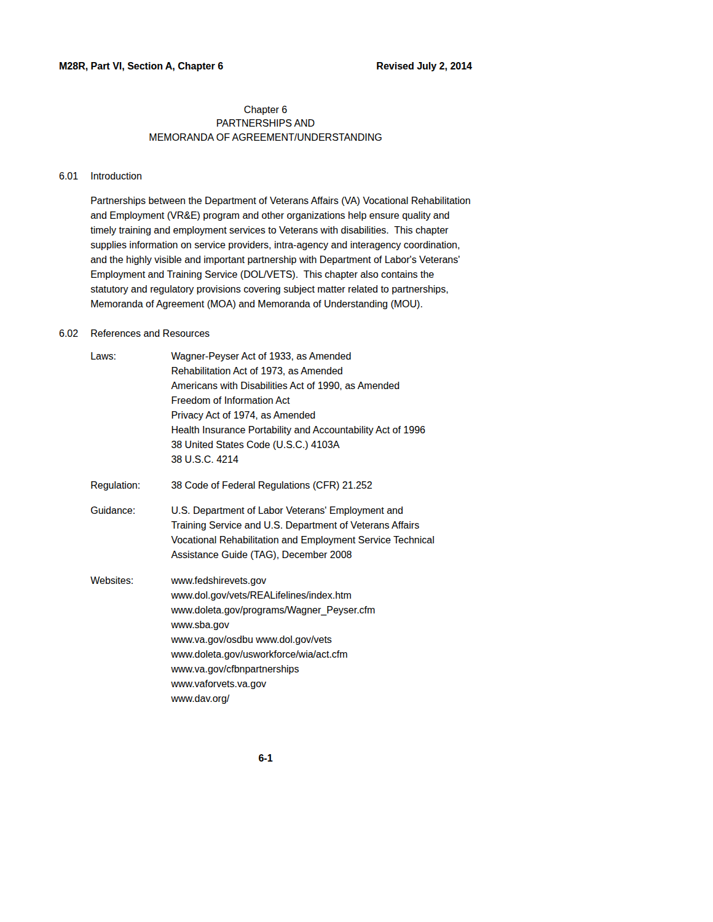M28R, Part VI, Section A, Chapter 6 Revised July 2, 2014
Chapter 6
PARTNERSHIPS AND
MEMORANDA OF AGREEMENT/UNDERSTANDING
6.01 Introduction
Partnerships between the Department of Veterans Affairs (VA) Vocational Rehabilitation and Employment (VR&E) program and other organizations help ensure quality and timely training and employment services to Veterans with disabilities. This chapter supplies information on service providers, intra-agency and interagency coordination, and the highly visible and important partnership with Department of Labor's Veterans' Employment and Training Service (DOL/VETS). This chapter also contains the statutory and regulatory provisions covering subject matter related to partnerships, Memoranda of Agreement (MOA) and Memoranda of Understanding (MOU).
6.02 References and Resources
| Laws: | Wagner-Peyser Act of 1933, as Amended Rehabilitation Act of 1973, as Amended Americans with Disabilities Act of 1990, as Amended Freedom of Information Act Privacy Act of 1974, as Amended Health Insurance Portability and Accountability Act of 1996 38 United States Code (U.S.C.) 4103A 38 U.S.C. 4214 |
| Regulation: | 38 Code of Federal Regulations (CFR) 21.252 |
| Guidance: | U.S. Department of Labor Veterans' Employment and Training Service and U.S. Department of Veterans Affairs Vocational Rehabilitation and Employment Service Technical Assistance Guide (TAG), December 2008 |
| Websites: | www.fedshirevets.gov www.dol.gov/vets/REALifelines/index.htm www.doleta.gov/programs/Wagner_Peyser.cfm www.sba.gov www.va.gov/osdbu www.dol.gov/vets www.doleta.gov/usworkforce/wia/act.cfm www.va.gov/cfbnpartnerships www.vaforvets.va.gov www.dav.org/ |
6-1